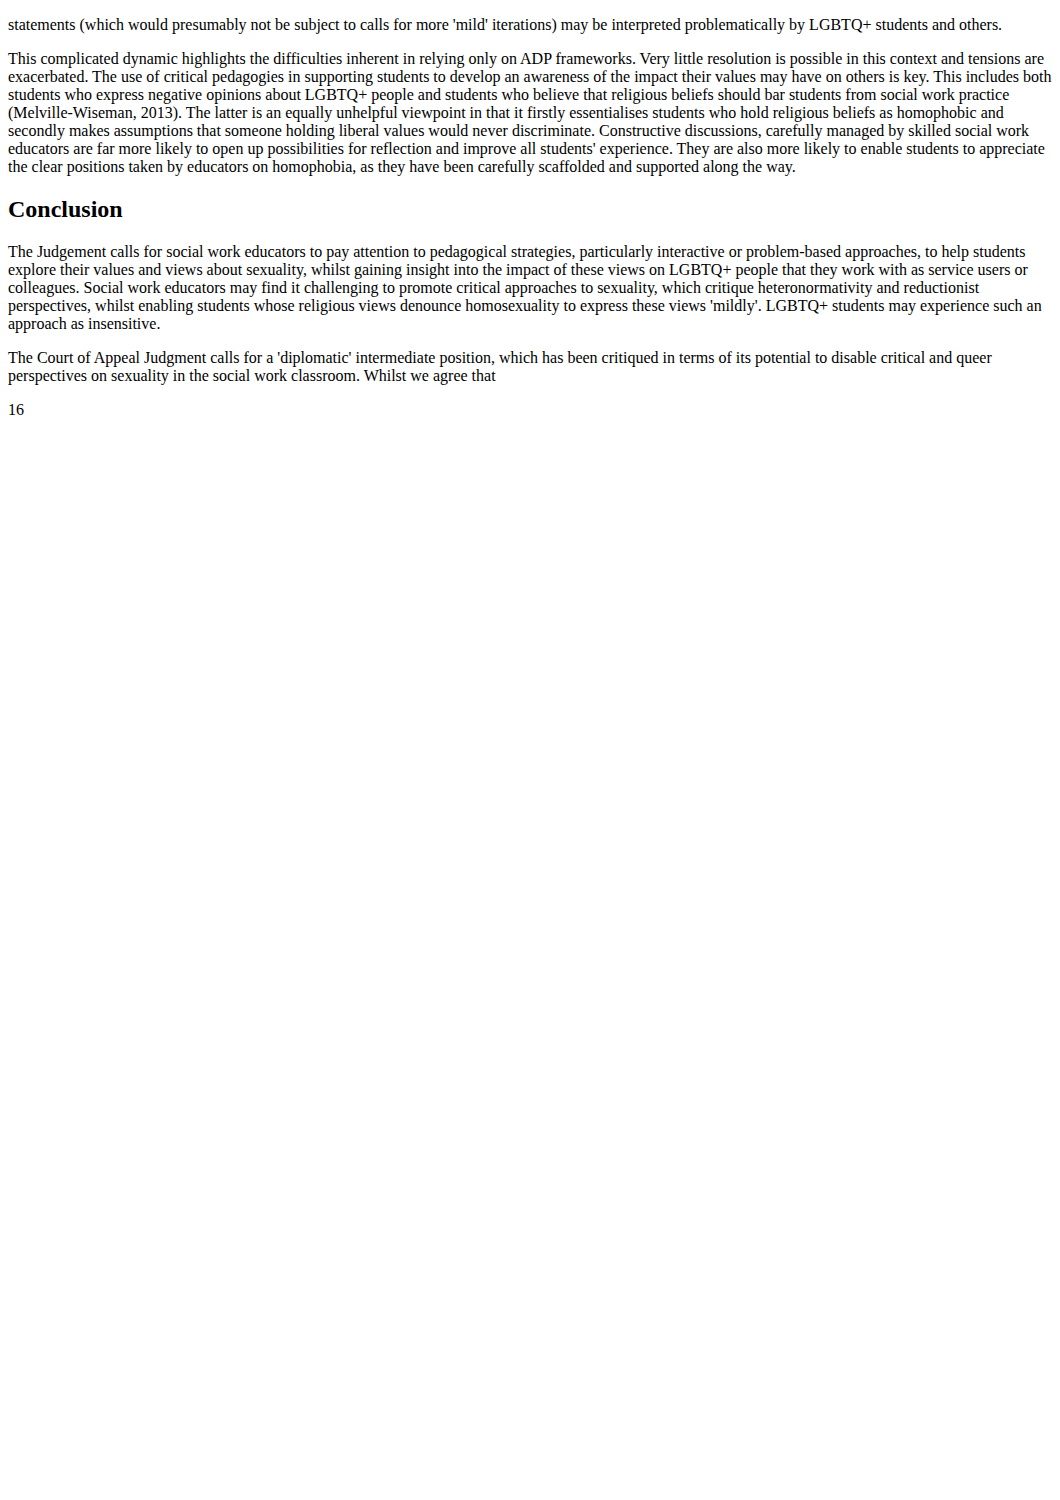statements (which would presumably not be subject to calls for more 'mild' iterations) may be interpreted problematically by LGBTQ+ students and others.
This complicated dynamic highlights the difficulties inherent in relying only on ADP frameworks. Very little resolution is possible in this context and tensions are exacerbated. The use of critical pedagogies in supporting students to develop an awareness of the impact their values may have on others is key. This includes both students who express negative opinions about LGBTQ+ people and students who believe that religious beliefs should bar students from social work practice (Melville-Wiseman, 2013). The latter is an equally unhelpful viewpoint in that it firstly essentialises students who hold religious beliefs as homophobic and secondly makes assumptions that someone holding liberal values would never discriminate. Constructive discussions, carefully managed by skilled social work educators are far more likely to open up possibilities for reflection and improve all students' experience. They are also more likely to enable students to appreciate the clear positions taken by educators on homophobia, as they have been carefully scaffolded and supported along the way.
Conclusion
The Judgement calls for social work educators to pay attention to pedagogical strategies, particularly interactive or problem-based approaches, to help students explore their values and views about sexuality, whilst gaining insight into the impact of these views on LGBTQ+ people that they work with as service users or colleagues. Social work educators may find it challenging to promote critical approaches to sexuality, which critique heteronormativity and reductionist perspectives, whilst enabling students whose religious views denounce homosexuality to express these views 'mildly'. LGBTQ+ students may experience such an approach as insensitive.
The Court of Appeal Judgment calls for a 'diplomatic' intermediate position, which has been critiqued in terms of its potential to disable critical and queer perspectives on sexuality in the social work classroom. Whilst we agree that
16